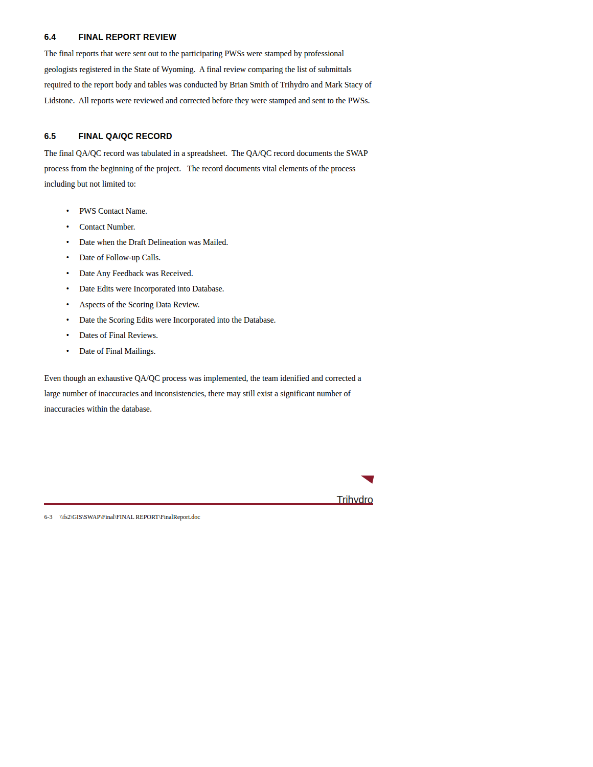6.4 FINAL REPORT REVIEW
The final reports that were sent out to the participating PWSs were stamped by professional geologists registered in the State of Wyoming. A final review comparing the list of submittals required to the report body and tables was conducted by Brian Smith of Trihydro and Mark Stacy of Lidstone. All reports were reviewed and corrected before they were stamped and sent to the PWSs.
6.5 FINAL QA/QC RECORD
The final QA/QC record was tabulated in a spreadsheet. The QA/QC record documents the SWAP process from the beginning of the project. The record documents vital elements of the process including but not limited to:
PWS Contact Name.
Contact Number.
Date when the Draft Delineation was Mailed.
Date of Follow-up Calls.
Date Any Feedback was Received.
Date Edits were Incorporated into Database.
Aspects of the Scoring Data Review.
Date the Scoring Edits were Incorporated into the Database.
Dates of Final Reviews.
Date of Final Mailings.
Even though an exhaustive QA/QC process was implemented, the team idenified and corrected a large number of inaccuracies and inconsistencies, there may still exist a significant number of inaccuracies within the database.
Trihydro
6-3\\fs2\GIS\SWAP\Final\FINAL REPORT\FinalReport.doc